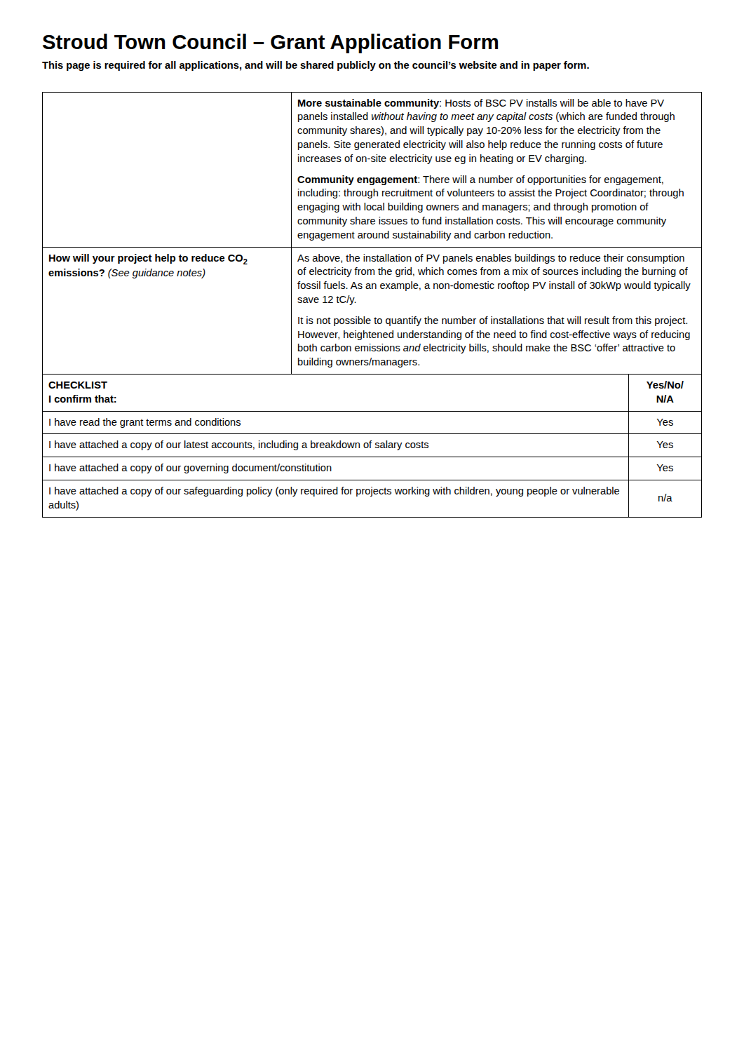Stroud Town Council – Grant Application Form
This page is required for all applications, and will be shared publicly on the council’s website and in paper form.
| | More sustainable community : Hosts of BSC PV installs will be able to have PV panels installed without having to meet any capital costs (which are funded through community shares), and will typically pay 10-20% less for the electricity from the panels. Site generated electricity will also help reduce the running costs of future increases of on-site electricity use eg in heating or EV charging. Community engagement : There will a number of opportunities for engagement, including: through recruitment of volunteers to assist the Project Coordinator; through engaging with local building owners and managers; and through promotion of community share issues to fund installation costs. This will encourage community engagement around sustainability and carbon reduction. |
| How will your project help to reduce CO 2 emissions? (See guidance notes) | As above, the installation of PV panels enables buildings to reduce their consumption of electricity from the grid, which comes from a mix of sources including the burning of fossil fuels. As an example, a non-domestic rooftop PV install of 30kWp would typically save 12 tC/y. It is not possible to quantify the number of installations that will result from this project. However, heightened understanding of the need to find cost-effective ways of reducing both carbon emissions and electricity bills, should make the BSC ‘offer’ attractive to building owners/managers. |
| CHECKLIST I confirm that: | Yes/No/ N/A |
| I have read the grant terms and conditions | Yes |
| I have attached a copy of our latest accounts, including a breakdown of salary costs | Yes |
| I have attached a copy of our governing document/constitution | Yes |
| I have attached a copy of our safeguarding policy (only required for projects working with children, young people or vulnerable adults) | n/a |